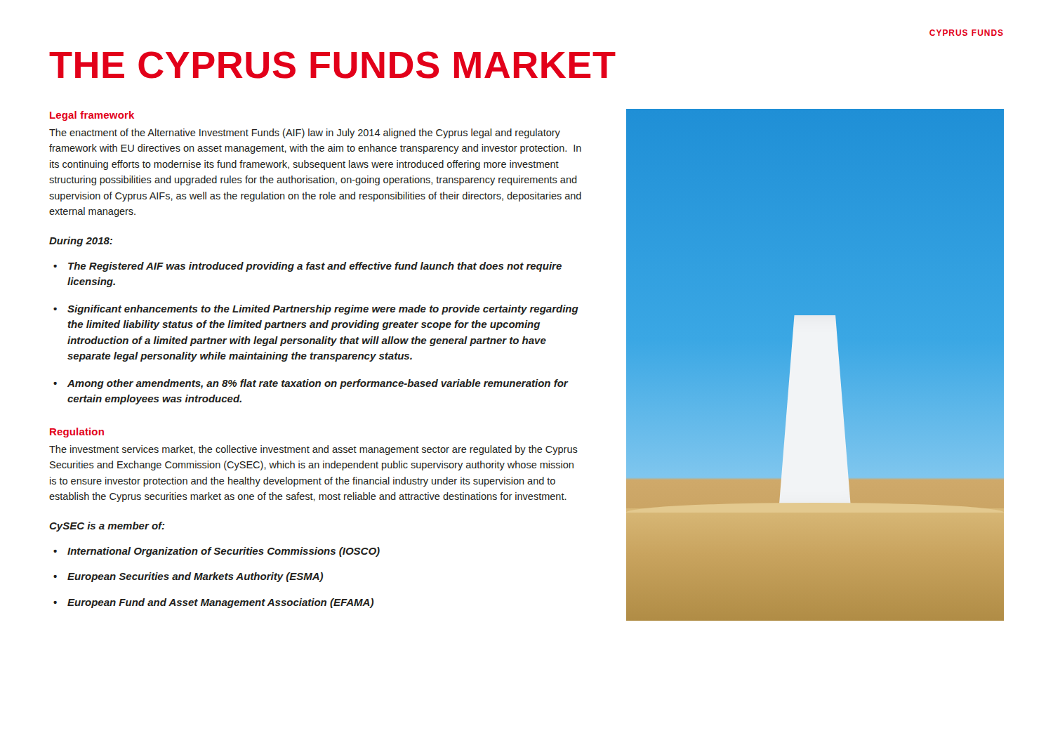CYPRUS FUNDS
THE CYPRUS FUNDS MARKET
Legal framework
The enactment of the Alternative Investment Funds (AIF) law in July 2014 aligned the Cyprus legal and regulatory framework with EU directives on asset management, with the aim to enhance transparency and investor protection. In its continuing efforts to modernise its fund framework, subsequent laws were introduced offering more investment structuring possibilities and upgraded rules for the authorisation, on-going operations, transparency requirements and supervision of Cyprus AIFs, as well as the regulation on the role and responsibilities of their directors, depositaries and external managers.
During 2018:
The Registered AIF was introduced providing a fast and effective fund launch that does not require licensing.
Significant enhancements to the Limited Partnership regime were made to provide certainty regarding the limited liability status of the limited partners and providing greater scope for the upcoming introduction of a limited partner with legal personality that will allow the general partner to have separate legal personality while maintaining the transparency status.
Among other amendments, an 8% flat rate taxation on performance-based variable remuneration for certain employees was introduced.
Regulation
The investment services market, the collective investment and asset management sector are regulated by the Cyprus Securities and Exchange Commission (CySEC), which is an independent public supervisory authority whose mission is to ensure investor protection and the healthy development of the financial industry under its supervision and to establish the Cyprus securities market as one of the safest, most reliable and attractive destinations for investment.
CySEC is a member of:
International Organization of Securities Commissions (IOSCO)
European Securities and Markets Authority (ESMA)
European Fund and Asset Management Association (EFAMA)